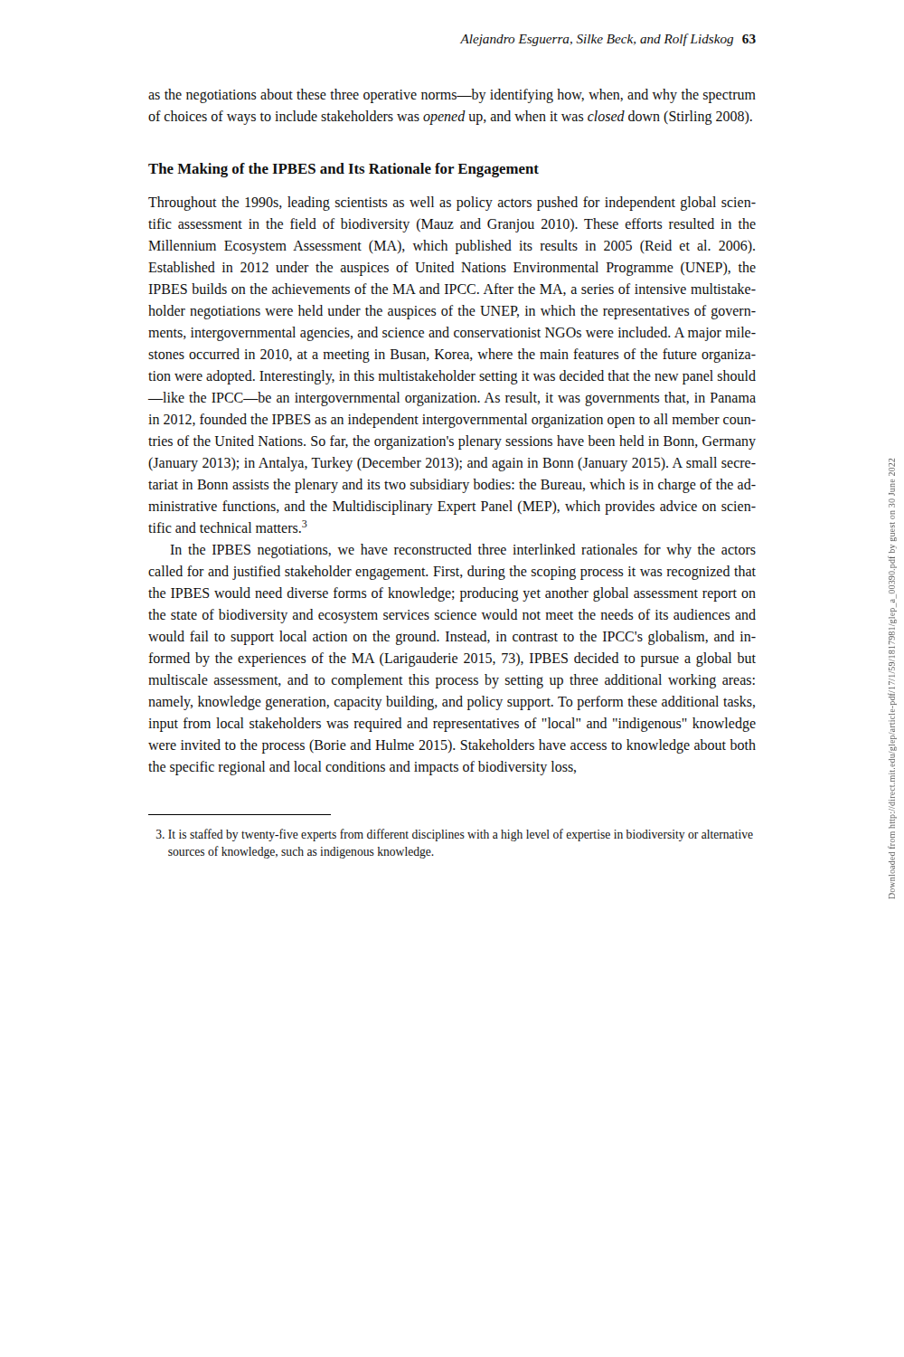Downloaded from http://direct.mit.edu/glep/article-pdf/17/1/59/1817981/glep_a_00390.pdf by guest on 30 June 2022
Alejandro Esguerra, Silke Beck, and Rolf Lidskog63
as the negotiations about these three operative norms—by identifying how, when, and why the spectrum of choices of ways to include stakeholders was opened up, and when it was closed down (Stirling 2008).
The Making of the IPBES and Its Rationale for Engagement
Throughout the 1990s, leading scientists as well as policy actors pushed for independent global scientific assessment in the field of biodiversity (Mauz and Granjou 2010). These efforts resulted in the Millennium Ecosystem Assessment (MA), which published its results in 2005 (Reid et al. 2006). Established in 2012 under the auspices of United Nations Environmental Programme (UNEP), the IPBES builds on the achievements of the MA and IPCC. After the MA, a series of intensive multistakeholder negotiations were held under the auspices of the UNEP, in which the representatives of governments, intergovernmental agencies, and science and conservationist NGOs were included. A major milestones occurred in 2010, at a meeting in Busan, Korea, where the main features of the future organization were adopted. Interestingly, in this multistakeholder setting it was decided that the new panel should—like the IPCC—be an intergovernmental organization. As result, it was governments that, in Panama in 2012, founded the IPBES as an independent intergovernmental organization open to all member countries of the United Nations. So far, the organization's plenary sessions have been held in Bonn, Germany (January 2013); in Antalya, Turkey (December 2013); and again in Bonn (January 2015). A small secretariat in Bonn assists the plenary and its two subsidiary bodies: the Bureau, which is in charge of the administrative functions, and the Multidisciplinary Expert Panel (MEP), which provides advice on scientific and technical matters.3
In the IPBES negotiations, we have reconstructed three interlinked rationales for why the actors called for and justified stakeholder engagement. First, during the scoping process it was recognized that the IPBES would need diverse forms of knowledge; producing yet another global assessment report on the state of biodiversity and ecosystem services science would not meet the needs of its audiences and would fail to support local action on the ground. Instead, in contrast to the IPCC's globalism, and informed by the experiences of the MA (Larigauderie 2015, 73), IPBES decided to pursue a global but multiscale assessment, and to complement this process by setting up three additional working areas: namely, knowledge generation, capacity building, and policy support. To perform these additional tasks, input from local stakeholders was required and representatives of "local" and "indigenous" knowledge were invited to the process (Borie and Hulme 2015). Stakeholders have access to knowledge about both the specific regional and local conditions and impacts of biodiversity loss,
It is staffed by twenty-five experts from different disciplines with a high level of expertise in biodiversity or alternative sources of knowledge, such as indigenous knowledge.